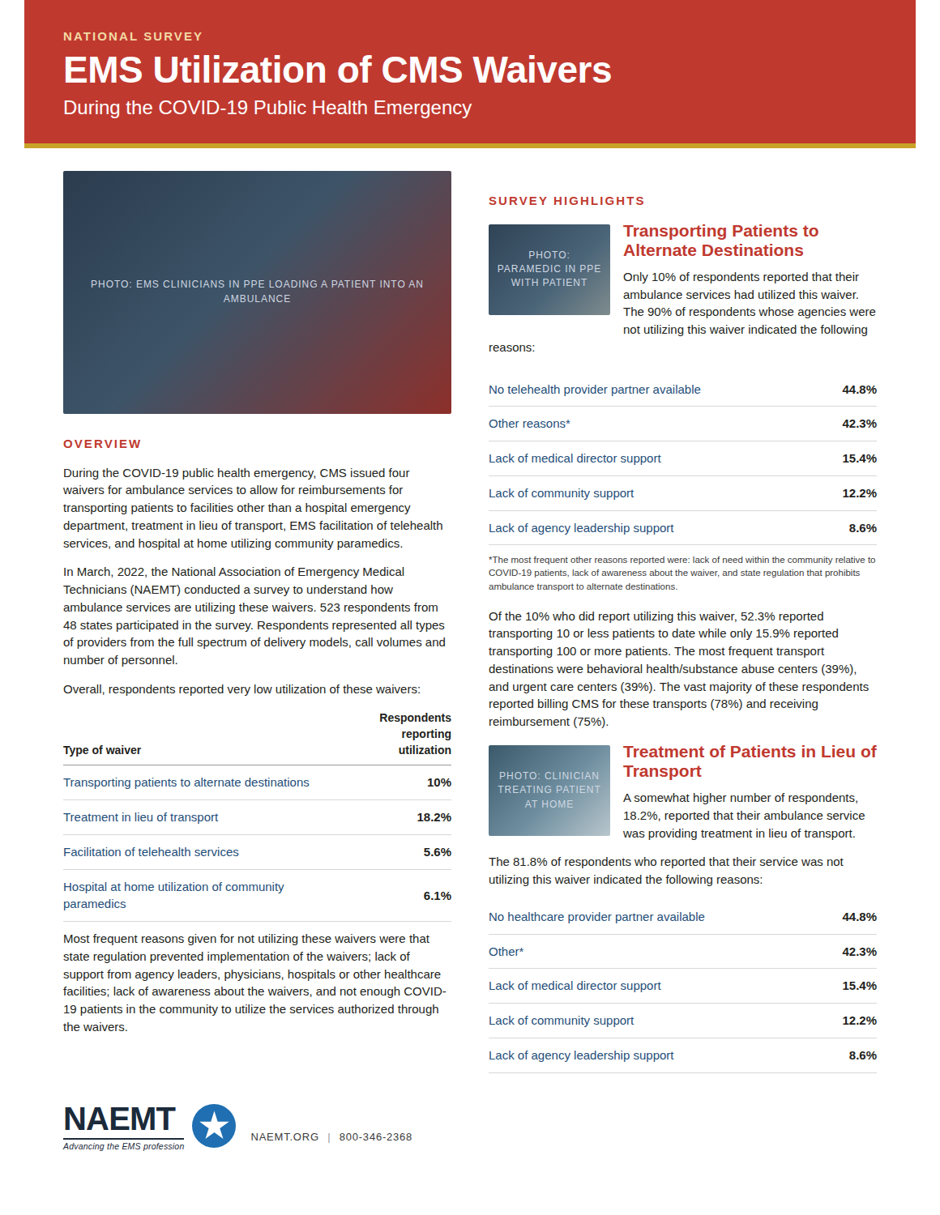National Survey
EMS Utilization of CMS Waivers
During the COVID-19 Public Health Emergency
Photo: EMS clinicians in PPE loading a patient into an ambulance
Overview
During the COVID-19 public health emergency, CMS issued four waivers for ambulance services to allow for reimbursements for transporting patients to facilities other than a hospital emergency department, treatment in lieu of transport, EMS facilitation of telehealth services, and hospital at home utilizing community paramedics.
In March, 2022, the National Association of Emergency Medical Technicians (NAEMT) conducted a survey to understand how ambulance services are utilizing these waivers. 523 respondents from 48 states participated in the survey. Respondents represented all types of providers from the full spectrum of delivery models, call volumes and number of personnel.
Overall, respondents reported very low utilization of these waivers:
| Type of waiver | Respondents reporting utilization |
| --- | --- |
| Transporting patients to alternate destinations | 10% |
| Treatment in lieu of transport | 18.2% |
| Facilitation of telehealth services | 5.6% |
| Hospital at home utilization of community paramedics | 6.1% |
Most frequent reasons given for not utilizing these waivers were that state regulation prevented implementation of the waivers; lack of support from agency leaders, physicians, hospitals or other healthcare facilities; lack of awareness about the waivers, and not enough COVID-19 patients in the community to utilize the services authorized through the waivers.
Survey Highlights
Photo: Paramedic in PPE with patient
Transporting Patients to Alternate Destinations
Only 10% of respondents reported that their ambulance services had utilized this waiver. The 90% of respondents whose agencies were not utilizing this waiver indicated the following reasons:
| No telehealth provider partner available | 44.8% |
| Other reasons* | 42.3% |
| Lack of medical director support | 15.4% |
| Lack of community support | 12.2% |
| Lack of agency leadership support | 8.6% |
*The most frequent other reasons reported were: lack of need within the community relative to COVID-19 patients, lack of awareness about the waiver, and state regulation that prohibits ambulance transport to alternate destinations.
Of the 10% who did report utilizing this waiver, 52.3% reported transporting 10 or less patients to date while only 15.9% reported transporting 100 or more patients. The most frequent transport destinations were behavioral health/substance abuse centers (39%), and urgent care centers (39%). The vast majority of these respondents reported billing CMS for these transports (78%) and receiving reimbursement (75%).
Photo: Clinician treating patient at home
Treatment of Patients in Lieu of Transport
A somewhat higher number of respondents, 18.2%, reported that their ambulance service was providing treatment in lieu of transport.
The 81.8% of respondents who reported that their service was not utilizing this waiver indicated the following reasons:
| No healthcare provider partner available | 44.8% |
| Other* | 42.3% |
| Lack of medical director support | 15.4% |
| Lack of community support | 12.2% |
| Lack of agency leadership support | 8.6% |
NAEMT Advancing the EMS profession
NAEMT.ORG | 800-346-2368